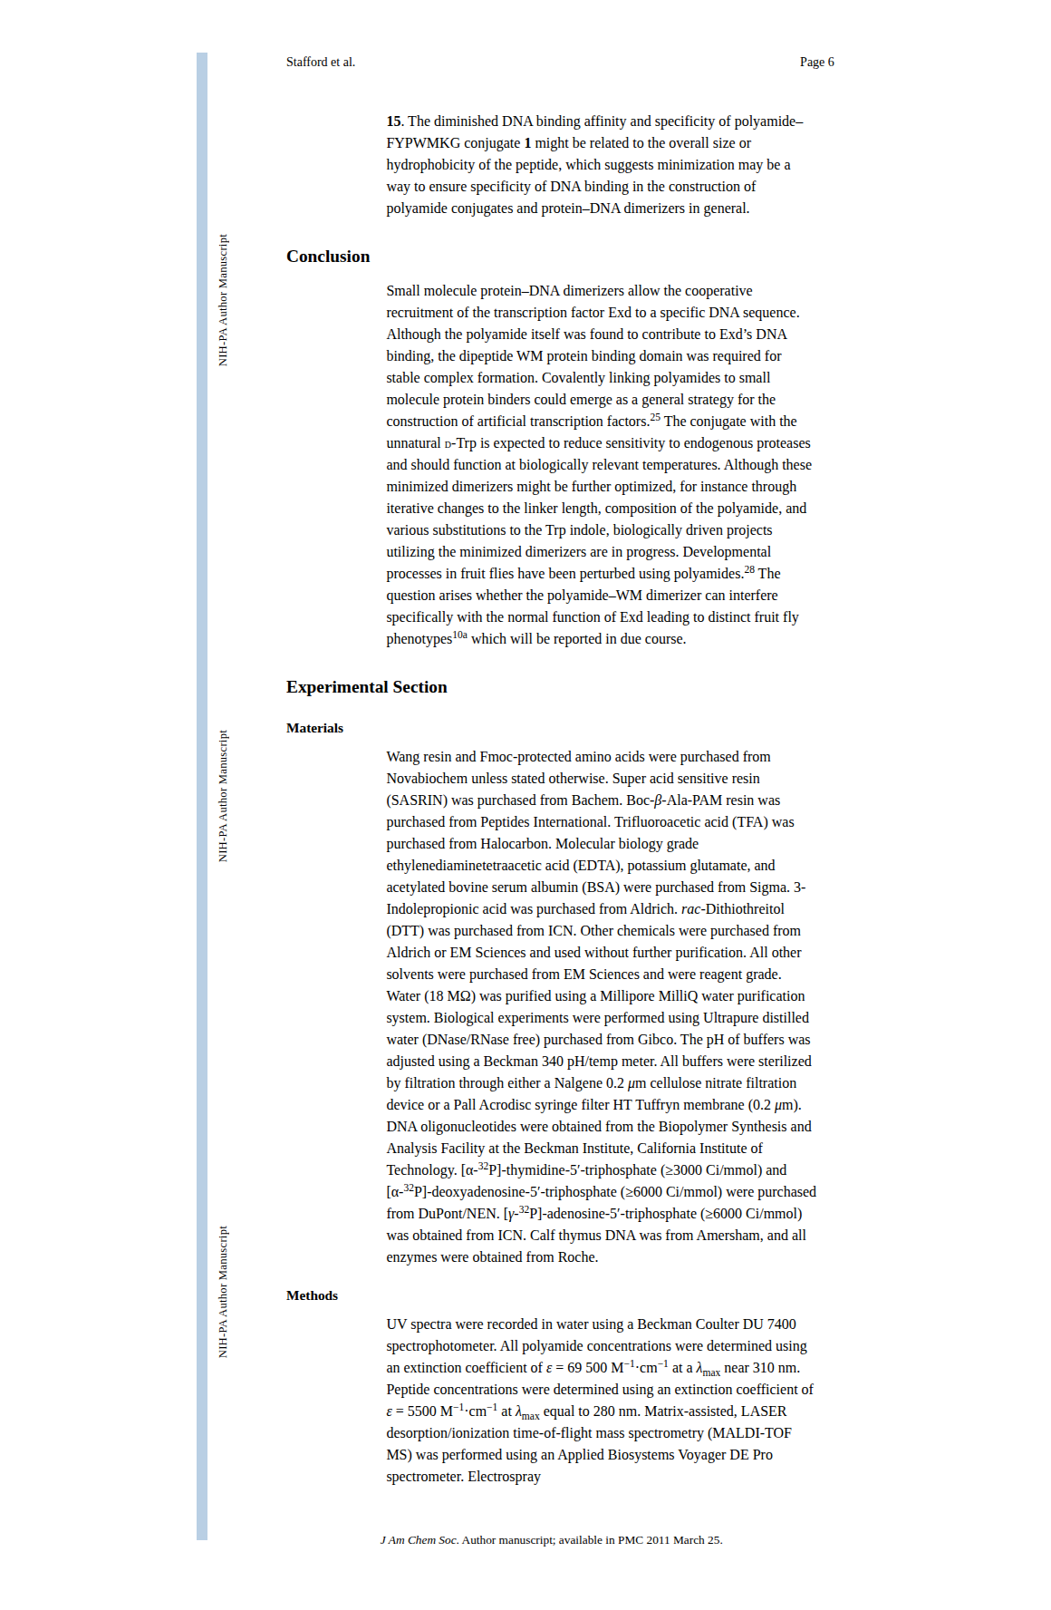NIH-PA Author Manuscript NIH-PA Author Manuscript NIH-PA Author Manuscript
Stafford et al. Page 6
15. The diminished DNA binding affinity and specificity of polyamide–FYPWMKG conjugate 1 might be related to the overall size or hydrophobicity of the peptide, which suggests minimization may be a way to ensure specificity of DNA binding in the construction of polyamide conjugates and protein–DNA dimerizers in general.
Conclusion
Small molecule protein–DNA dimerizers allow the cooperative recruitment of the transcription factor Exd to a specific DNA sequence. Although the polyamide itself was found to contribute to Exd’s DNA binding, the dipeptide WM protein binding domain was required for stable complex formation. Covalently linking polyamides to small molecule protein binders could emerge as a general strategy for the construction of artificial transcription factors.25 The conjugate with the unnatural d-Trp is expected to reduce sensitivity to endogenous proteases and should function at biologically relevant temperatures. Although these minimized dimerizers might be further optimized, for instance through iterative changes to the linker length, composition of the polyamide, and various substitutions to the Trp indole, biologically driven projects utilizing the minimized dimerizers are in progress. Developmental processes in fruit flies have been perturbed using polyamides.28 The question arises whether the polyamide–WM dimerizer can interfere specifically with the normal function of Exd leading to distinct fruit fly phenotypes10a which will be reported in due course.
Experimental Section
Materials
Wang resin and Fmoc-protected amino acids were purchased from Novabiochem unless stated otherwise. Super acid sensitive resin (SASRIN) was purchased from Bachem. Boc-β-Ala-PAM resin was purchased from Peptides International. Trifluoroacetic acid (TFA) was purchased from Halocarbon. Molecular biology grade ethylenediaminetetraacetic acid (EDTA), potassium glutamate, and acetylated bovine serum albumin (BSA) were purchased from Sigma. 3-Indolepropionic acid was purchased from Aldrich. rac-Dithiothreitol (DTT) was purchased from ICN. Other chemicals were purchased from Aldrich or EM Sciences and used without further purification. All other solvents were purchased from EM Sciences and were reagent grade. Water (18 MΩ) was purified using a Millipore MilliQ water purification system. Biological experiments were performed using Ultrapure distilled water (DNase/RNase free) purchased from Gibco. The pH of buffers was adjusted using a Beckman 340 pH/temp meter. All buffers were sterilized by filtration through either a Nalgene 0.2 μm cellulose nitrate filtration device or a Pall Acrodisc syringe filter HT Tuffryn membrane (0.2 μm). DNA oligonucleotides were obtained from the Biopolymer Synthesis and Analysis Facility at the Beckman Institute, California Institute of Technology. [α-32P]-thymidine-5′-triphosphate (≥3000 Ci/mmol) and [α-32P]-deoxyadenosine-5′-triphosphate (≥6000 Ci/mmol) were purchased from DuPont/NEN. [γ-32P]-adenosine-5′-triphosphate (≥6000 Ci/mmol) was obtained from ICN. Calf thymus DNA was from Amersham, and all enzymes were obtained from Roche.
Methods
UV spectra were recorded in water using a Beckman Coulter DU 7400 spectrophotometer. All polyamide concentrations were determined using an extinction coefficient of ε = 69 500 M−1·cm−1 at a λmax near 310 nm. Peptide concentrations were determined using an extinction coefficient of ε = 5500 M−1·cm−1 at λmax equal to 280 nm. Matrix-assisted, LASER desorption/ionization time-of-flight mass spectrometry (MALDI-TOF MS) was performed using an Applied Biosystems Voyager DE Pro spectrometer. Electrospray
J Am Chem Soc. Author manuscript; available in PMC 2011 March 25.